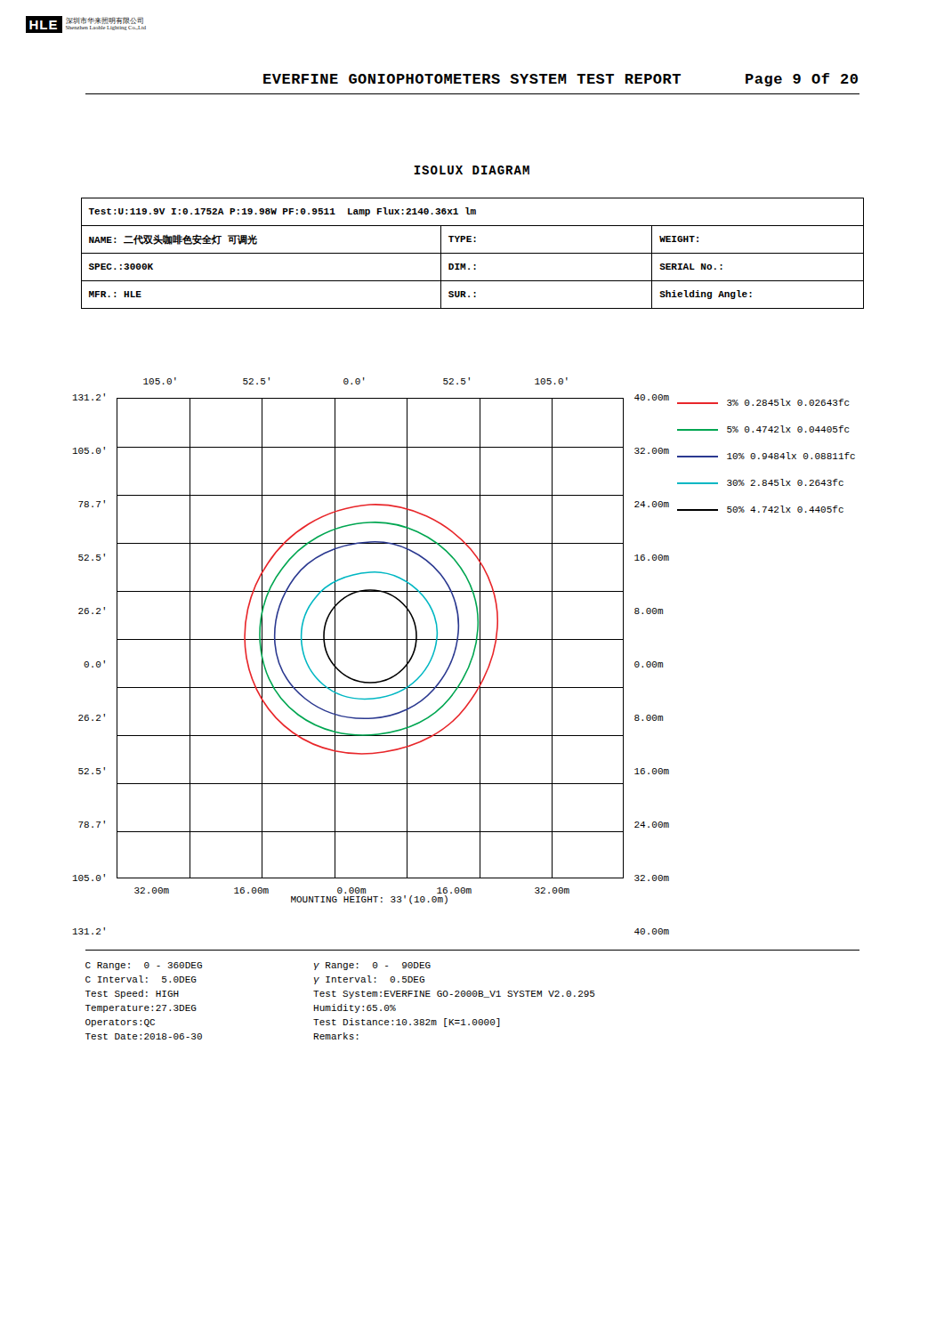HLE 深圳市华来照明有限公司 Shenzhen Laohle Lighting Co.,Ltd
EVERFINE GONIOPHOTOMETERS SYSTEM TEST REPORT Page 9 Of 20
ISOLUX DIAGRAM
| Test:U:119.9V I:0.1752A P:19.98W PF:0.9511 Lamp Flux:2140.36x1 lm |
| NAME: 二代双头咖啡色安全灯 可调光 | TYPE: | WEIGHT: |
| SPEC.:3000K | DIM.: | SERIAL No.: |
| MFR.: HLE | SUR.: | Shielding Angle: |
105.0'
52.5'
0.0'
52.5'
105.0'
131.2'
105.0'
78.7'
52.5'
26.2'
0.0'
26.2'
52.5'
78.7'
105.0'
131.2'
40.00m
32.00m
24.00m
16.00m
8.00m
0.00m
8.00m
16.00m
24.00m
32.00m
40.00m
32.00m
16.00m
0.00m
16.00m
32.00m
MOUNTING HEIGHT: 33'(10.0m)
3% 0.2845lx 0.02643fc
5% 0.4742lx 0.04405fc
10% 0.9484lx 0.08811fc
30% 2.845lx 0.2643fc
50% 4.742lx 0.4405fc
C Range: 0 - 360DEG
C Interval: 5.0DEG
Test Speed: HIGH
Temperature:27.3DEG
Operators:QC
Test Date:2018-06-30
γ Range: 0 - 90DEG
γ Interval: 0.5DEG
Test System:EVERFINE GO-2000B_V1 SYSTEM V2.0.295
Humidity:65.0%
Test Distance:10.382m [K=1.0000]
Remarks: